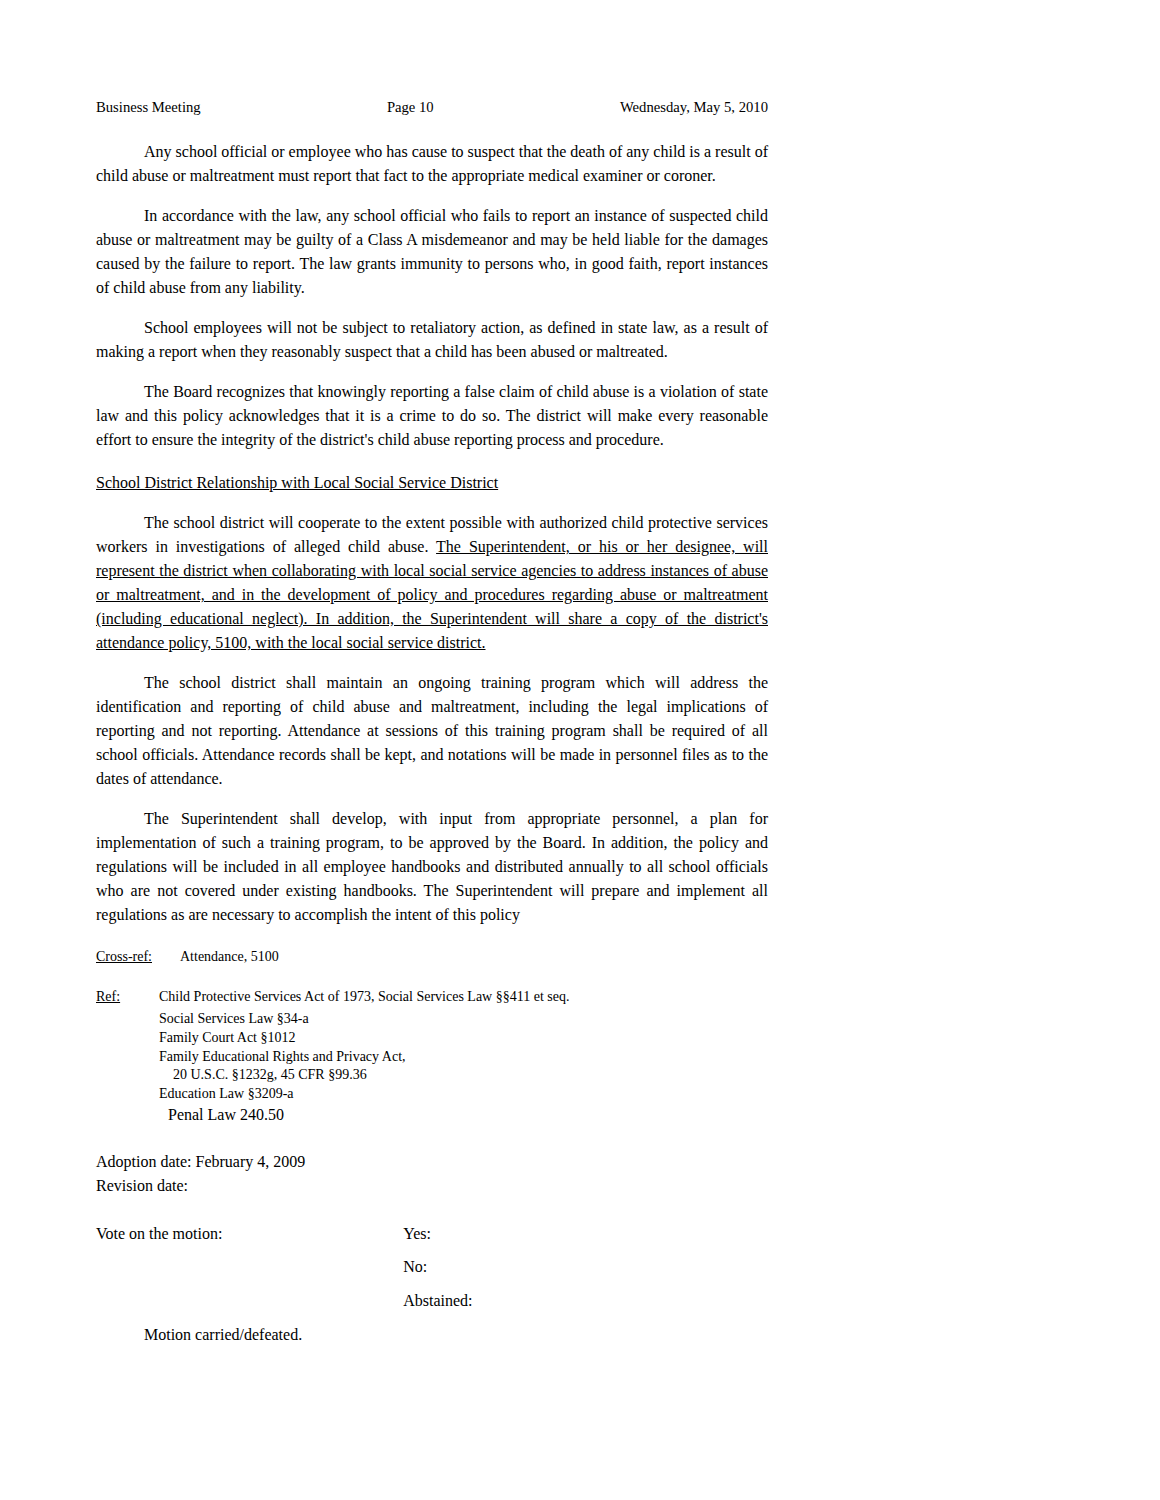Business Meeting
Page 10
Wednesday, May 5, 2010
Any school official or employee who has cause to suspect that the death of any child is a result of child abuse or maltreatment must report that fact to the appropriate medical examiner or coroner.
In accordance with the law, any school official who fails to report an instance of suspected child abuse or maltreatment may be guilty of a Class A misdemeanor and may be held liable for the damages caused by the failure to report. The law grants immunity to persons who, in good faith, report instances of child abuse from any liability.
School employees will not be subject to retaliatory action, as defined in state law, as a result of making a report when they reasonably suspect that a child has been abused or maltreated.
The Board recognizes that knowingly reporting a false claim of child abuse is a violation of state law and this policy acknowledges that it is a crime to do so. The district will make every reasonable effort to ensure the integrity of the district's child abuse reporting process and procedure.
School District Relationship with Local Social Service District
The school district will cooperate to the extent possible with authorized child protective services workers in investigations of alleged child abuse. The Superintendent, or his or her designee, will represent the district when collaborating with local social service agencies to address instances of abuse or maltreatment, and in the development of policy and procedures regarding abuse or maltreatment (including educational neglect). In addition, the Superintendent will share a copy of the district's attendance policy, 5100, with the local social service district.
The school district shall maintain an ongoing training program which will address the identification and reporting of child abuse and maltreatment, including the legal implications of reporting and not reporting. Attendance at sessions of this training program shall be required of all school officials. Attendance records shall be kept, and notations will be made in personnel files as to the dates of attendance.
The Superintendent shall develop, with input from appropriate personnel, a plan for implementation of such a training program, to be approved by the Board. In addition, the policy and regulations will be included in all employee handbooks and distributed annually to all school officials who are not covered under existing handbooks. The Superintendent will prepare and implement all regulations as are necessary to accomplish the intent of this policy
Cross-ref:
Attendance, 5100
Ref:
Child Protective Services Act of 1973, Social Services Law §§411 et seq.
Social Services Law §34-a
Family Court Act §1012
Family Educational Rights and Privacy Act,
20 U.S.C. §1232g, 45 CFR §99.36
Education Law §3209-a
Penal Law 240.50
Adoption date: February 4, 2009
Revision date:
| Vote on the motion: | Yes: |
| | No: |
| | Abstained: |
Motion carried/defeated.